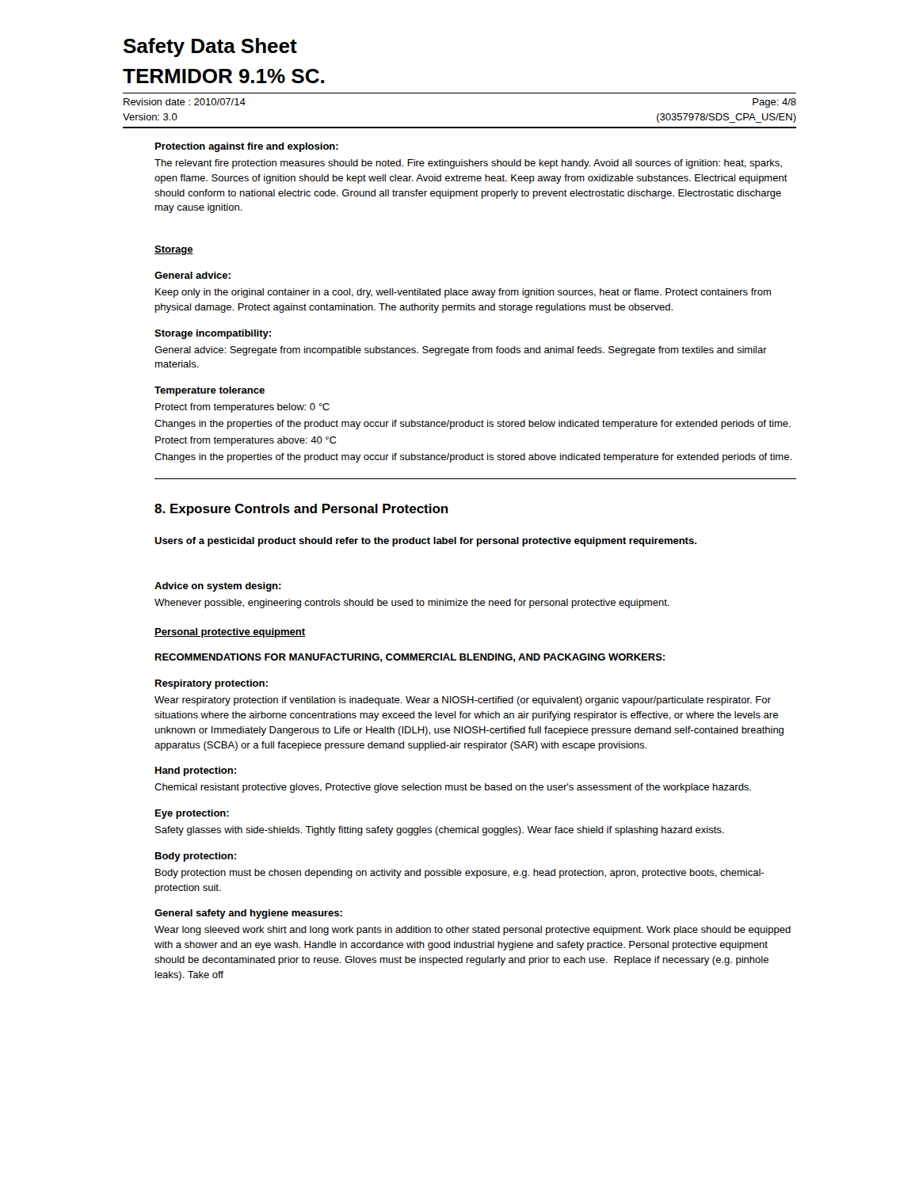Safety Data Sheet
TERMIDOR 9.1% SC.
Revision date : 2010/07/14
Version: 3.0
Page: 4/8
(30357978/SDS_CPA_US/EN)
Protection against fire and explosion:
The relevant fire protection measures should be noted. Fire extinguishers should be kept handy. Avoid all sources of ignition: heat, sparks, open flame. Sources of ignition should be kept well clear. Avoid extreme heat. Keep away from oxidizable substances. Electrical equipment should conform to national electric code. Ground all transfer equipment properly to prevent electrostatic discharge. Electrostatic discharge may cause ignition.
Storage
General advice:
Keep only in the original container in a cool, dry, well-ventilated place away from ignition sources, heat or flame. Protect containers from physical damage. Protect against contamination. The authority permits and storage regulations must be observed.
Storage incompatibility:
General advice: Segregate from incompatible substances. Segregate from foods and animal feeds. Segregate from textiles and similar materials.
Temperature tolerance
Protect from temperatures below: 0 °C
Changes in the properties of the product may occur if substance/product is stored below indicated temperature for extended periods of time.
Protect from temperatures above: 40 °C
Changes in the properties of the product may occur if substance/product is stored above indicated temperature for extended periods of time.
8. Exposure Controls and Personal Protection
Users of a pesticidal product should refer to the product label for personal protective equipment requirements.
Advice on system design:
Whenever possible, engineering controls should be used to minimize the need for personal protective equipment.
Personal protective equipment
RECOMMENDATIONS FOR MANUFACTURING, COMMERCIAL BLENDING, AND PACKAGING WORKERS:
Respiratory protection:
Wear respiratory protection if ventilation is inadequate. Wear a NIOSH-certified (or equivalent) organic vapour/particulate respirator. For situations where the airborne concentrations may exceed the level for which an air purifying respirator is effective, or where the levels are unknown or Immediately Dangerous to Life or Health (IDLH), use NIOSH-certified full facepiece pressure demand self-contained breathing apparatus (SCBA) or a full facepiece pressure demand supplied-air respirator (SAR) with escape provisions.
Hand protection:
Chemical resistant protective gloves, Protective glove selection must be based on the user's assessment of the workplace hazards.
Eye protection:
Safety glasses with side-shields. Tightly fitting safety goggles (chemical goggles). Wear face shield if splashing hazard exists.
Body protection:
Body protection must be chosen depending on activity and possible exposure, e.g. head protection, apron, protective boots, chemical-protection suit.
General safety and hygiene measures:
Wear long sleeved work shirt and long work pants in addition to other stated personal protective equipment. Work place should be equipped with a shower and an eye wash. Handle in accordance with good industrial hygiene and safety practice. Personal protective equipment should be decontaminated prior to reuse. Gloves must be inspected regularly and prior to each use. Replace if necessary (e.g. pinhole leaks). Take off